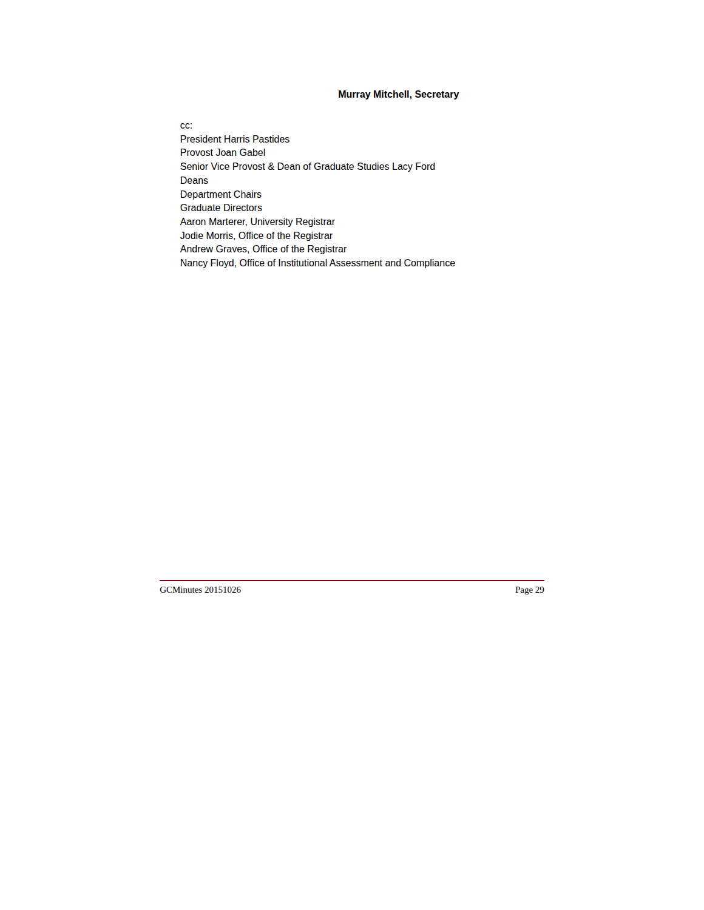Murray Mitchell, Secretary
cc:
President Harris Pastides
Provost Joan Gabel
Senior Vice Provost & Dean of Graduate Studies Lacy Ford
Deans
Department Chairs
Graduate Directors
Aaron Marterer, University Registrar
Jodie Morris, Office of the Registrar
Andrew Graves, Office of the Registrar
Nancy Floyd, Office of Institutional Assessment and Compliance
GCMinutes 20151026
Page 29